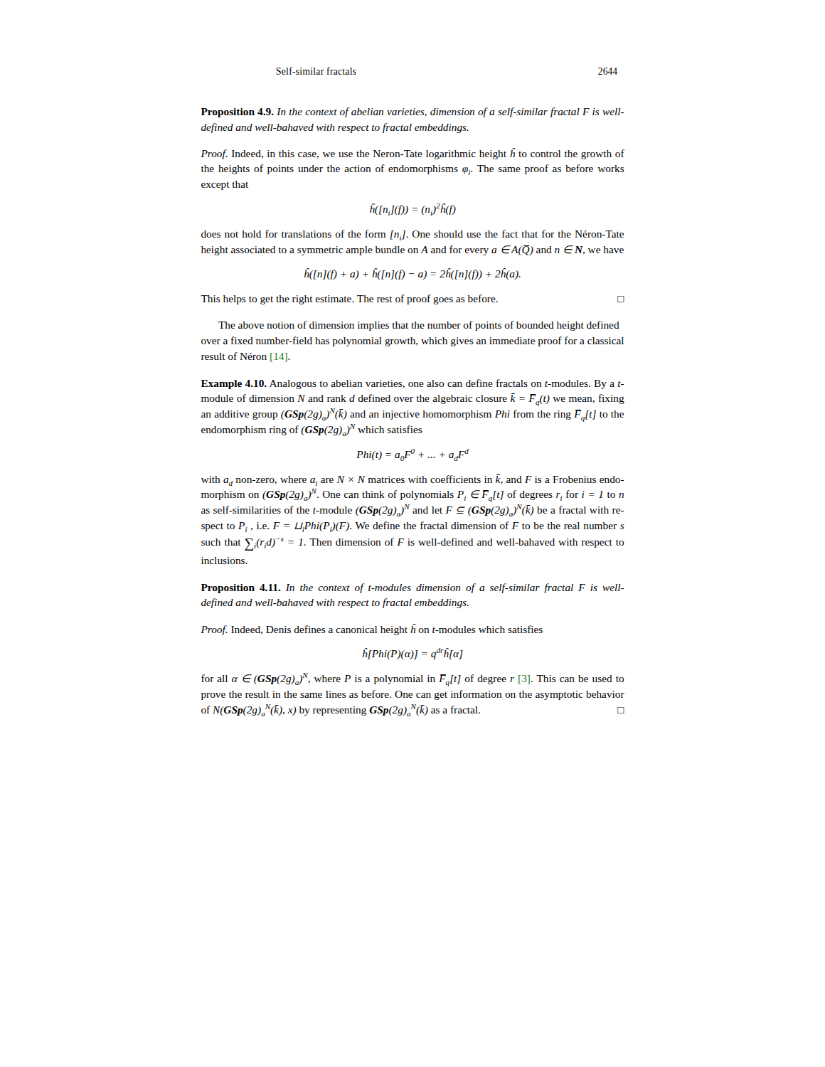Self-similar fractals 2644
Proposition 4.9. In the context of abelian varieties, dimension of a self-similar fractal F is well-defined and well-bahaved with respect to fractal embeddings.
Proof. Indeed, in this case, we use the Neron-Tate logarithmic height ĥ to control the growth of the heights of points under the action of endomorphisms φi. The same proof as before works except that
ĥ([ni](f)) = (ni)2ĥ(f)
does not hold for translations of the form [ni]. One should use the fact that for the Néron-Tate height associated to a symmetric ample bundle on A and for every a ∈ A(Q̅) and n ∈ N, we have
ĥ([n](f) + a) + ĥ([n](f) − a) = 2ĥ([n](f)) + 2ĥ(a).
This helps to get the right estimate. The rest of proof goes as before. □
The above notion of dimension implies that the number of points of bounded height defined over a fixed number-field has polynomial growth, which gives an immediate proof for a classical result of Néron [14].
Example 4.10. Analogous to abelian varieties, one also can define fractals on t-modules. By a t-module of dimension N and rank d defined over the algebraic closure k̄ = F̅q(t) we mean, fixing an additive group (GSp(2g)a)N(k̄) and an injective homomorphism Phi from the ring F̅q[t] to the endomorphism ring of (GSp(2g)a)N which satisfies
Phi(t) = a0F0 + ... + adFd
with ad non-zero, where ai are N × N matrices with coefficients in k̄, and F is a Frobenius endomorphism on (GSp(2g)a)N. One can think of polynomials Pi ∈ F̅q[t] of degrees ri for i = 1 to n as self-similarities of the t-module (GSp(2g)a)N and let F ⊆ (GSp(2g)a)N(k̄) be a fractal with respect to Pi , i.e. F = ⊔iPhi(Pi)(F). We define the fractal dimension of F to be the real number s such that ∑i(rid)−s = 1. Then dimension of F is well-defined and well-bahaved with respect to inclusions.
Proposition 4.11. In the context of t-modules dimension of a self-similar fractal F is well-defined and well-bahaved with respect to fractal embeddings.
Proof. Indeed, Denis defines a canonical height ĥ on t-modules which satisfies
ĥ[Phi(P)(α)] = qdrĥ[α]
for all α ∈ (GSp(2g)a)N, where P is a polynomial in F̅q[t] of degree r [3]. This can be used to prove the result in the same lines as before. One can get information on the asymptotic behavior of N(GSp(2g)aN(k̄), x) by representing GSp(2g)aN(k̄) as a fractal. □